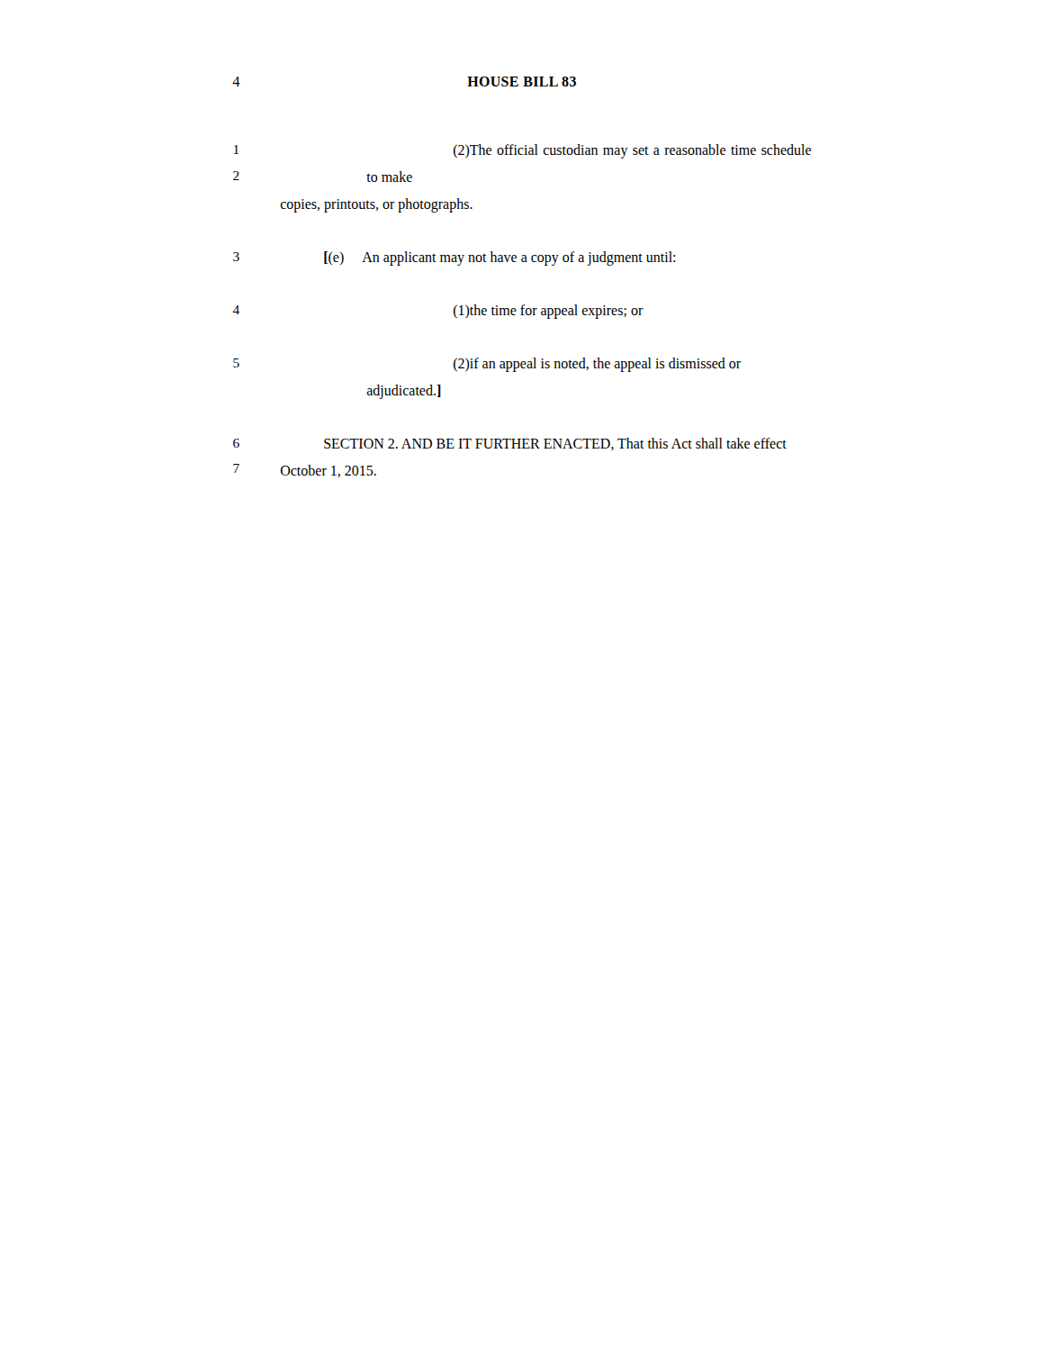4
HOUSE BILL 83
| 1 2 | (2) The official custodian may set a reasonable time schedule to make copies, printouts, or photographs. |
| 3 | [ (e) An applicant may not have a copy of a judgment until: |
| 4 | (1) the time for appeal expires; or |
| 5 | (2) if an appeal is noted, the appeal is dismissed or adjudicated. ] |
| 6 7 | SECTION 2. AND BE IT FURTHER ENACTED, That this Act shall take effect October 1, 2015. |